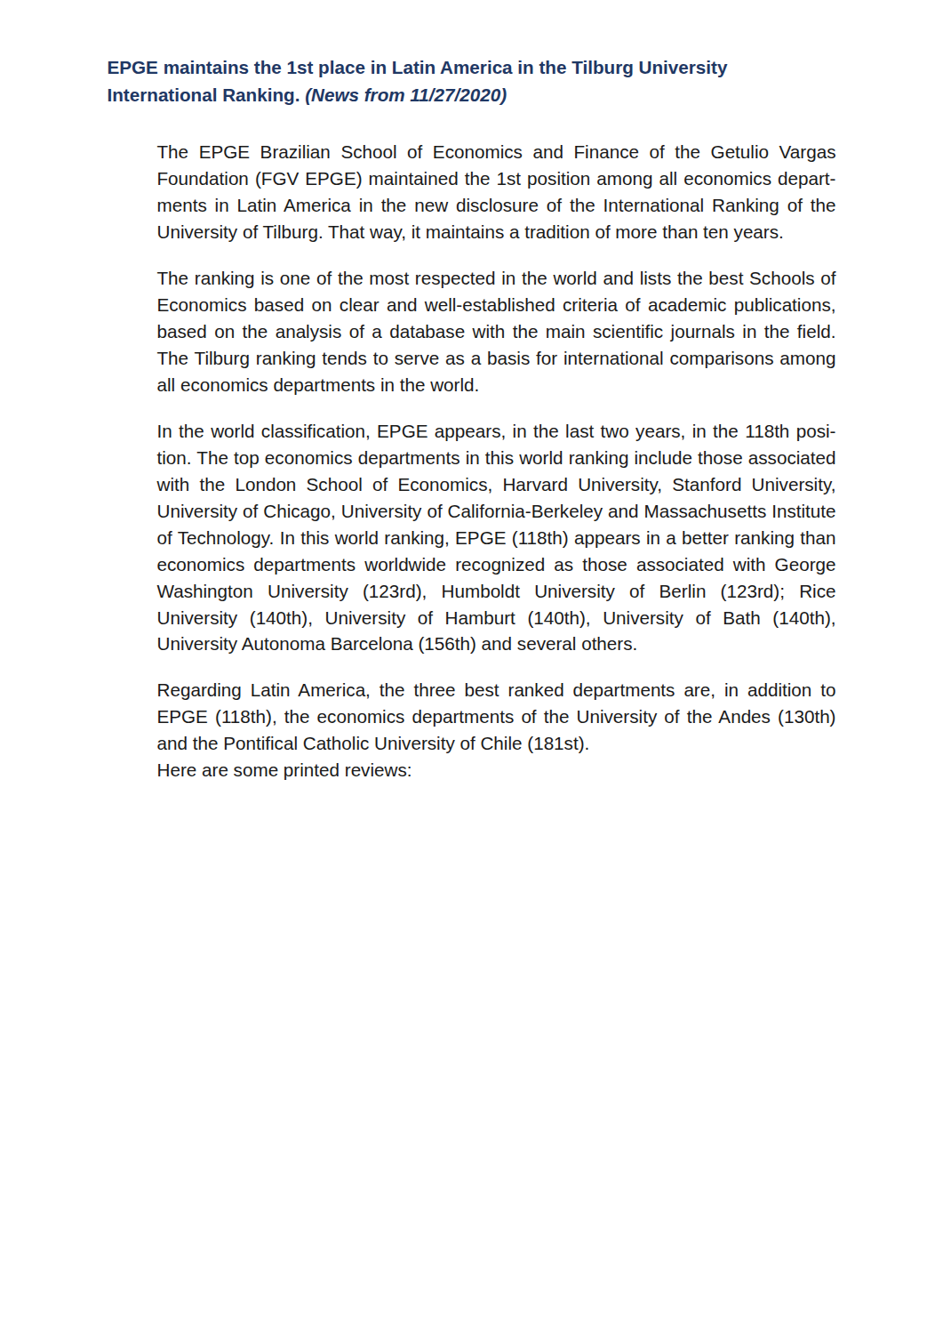EPGE maintains the 1st place in Latin America in the Tilburg University International Ranking. (News from 11/27/2020)
The EPGE Brazilian School of Economics and Finance of the Getulio Vargas Foundation (FGV EPGE) maintained the 1st position among all economics departments in Latin America in the new disclosure of the International Ranking of the University of Tilburg. That way, it maintains a tradition of more than ten years.
The ranking is one of the most respected in the world and lists the best Schools of Economics based on clear and well-established criteria of academic publications, based on the analysis of a database with the main scientific journals in the field. The Tilburg ranking tends to serve as a basis for international comparisons among all economics departments in the world.
In the world classification, EPGE appears, in the last two years, in the 118th position. The top economics departments in this world ranking include those associated with the London School of Economics, Harvard University, Stanford University, University of Chicago, University of California-Berkeley and Massachusetts Institute of Technology. In this world ranking, EPGE (118th) appears in a better ranking than economics departments worldwide recognized as those associated with George Washington University (123rd), Humboldt University of Berlin (123rd); Rice University (140th), University of Hamburt (140th), University of Bath (140th), University Autonoma Barcelona (156th) and several others.
Regarding Latin America, the three best ranked departments are, in addition to EPGE (118th), the economics departments of the University of the Andes (130th) and the Pontifical Catholic University of Chile (181st).
Here are some printed reviews: